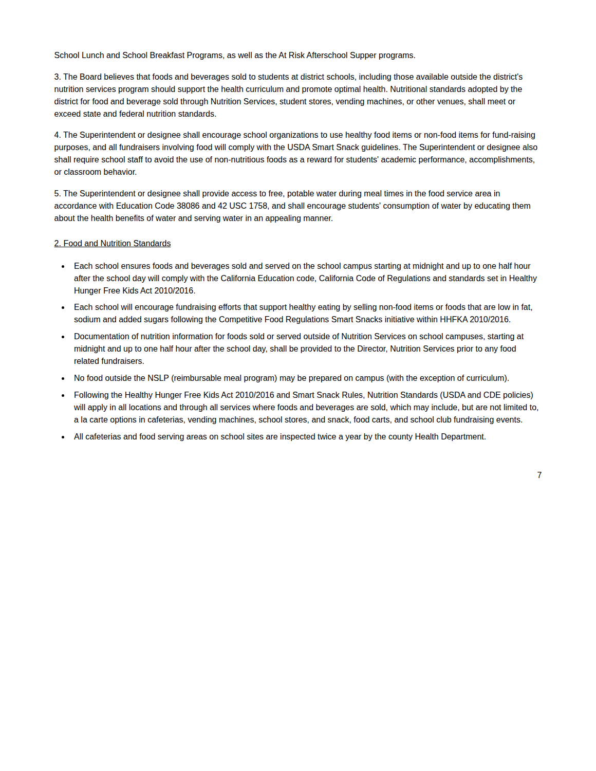School Lunch and School Breakfast Programs, as well as the At Risk Afterschool Supper programs.
3. The Board believes that foods and beverages sold to students at district schools, including those available outside the district's nutrition services program should support the health curriculum and promote optimal health. Nutritional standards adopted by the district for food and beverage sold through Nutrition Services, student stores, vending machines, or other venues, shall meet or exceed state and federal nutrition standards.
4. The Superintendent or designee shall encourage school organizations to use healthy food items or non-food items for fund-raising purposes, and all fundraisers involving food will comply with the USDA Smart Snack guidelines. The Superintendent or designee also shall require school staff to avoid the use of non-nutritious foods as a reward for students' academic performance, accomplishments, or classroom behavior.
5. The Superintendent or designee shall provide access to free, potable water during meal times in the food service area in accordance with Education Code 38086 and 42 USC 1758, and shall encourage students' consumption of water by educating them about the health benefits of water and serving water in an appealing manner.
2. Food and Nutrition Standards
Each school ensures foods and beverages sold and served on the school campus starting at midnight and up to one half hour after the school day will comply with the California Education code, California Code of Regulations and standards set in Healthy Hunger Free Kids Act 2010/2016.
Each school will encourage fundraising efforts that support healthy eating by selling non-food items or foods that are low in fat, sodium and added sugars following the Competitive Food Regulations Smart Snacks initiative within HHFKA 2010/2016.
Documentation of nutrition information for foods sold or served outside of Nutrition Services on school campuses, starting at midnight and up to one half hour after the school day, shall be provided to the Director, Nutrition Services prior to any food related fundraisers.
No food outside the NSLP (reimbursable meal program) may be prepared on campus (with the exception of curriculum).
Following the Healthy Hunger Free Kids Act 2010/2016 and Smart Snack Rules, Nutrition Standards (USDA and CDE policies) will apply in all locations and through all services where foods and beverages are sold, which may include, but are not limited to, a la carte options in cafeterias, vending machines, school stores, and snack, food carts, and school club fundraising events.
All cafeterias and food serving areas on school sites are inspected twice a year by the county Health Department.
7